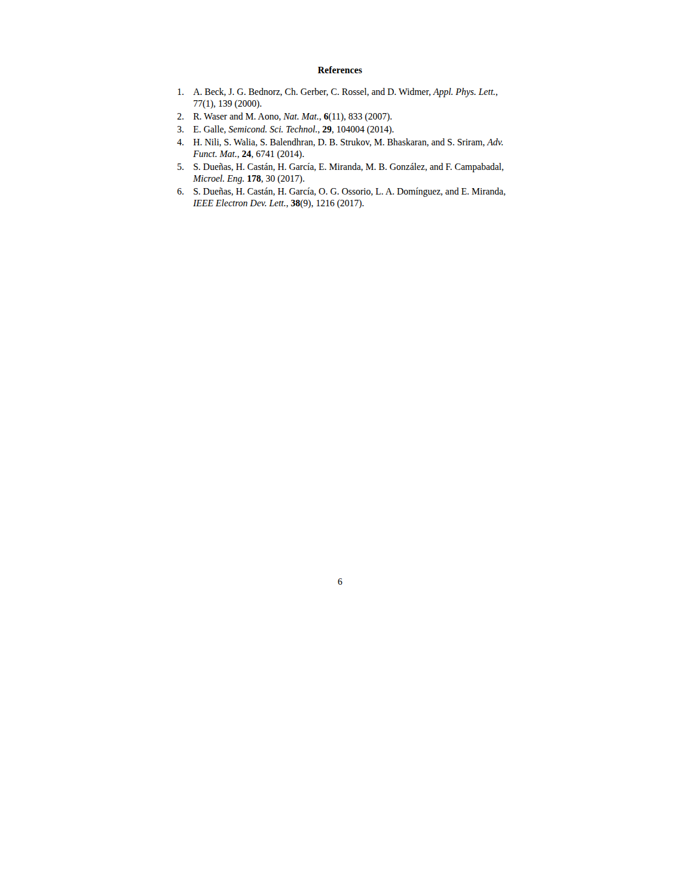References
A. Beck, J. G. Bednorz, Ch. Gerber, C. Rossel, and D. Widmer, Appl. Phys. Lett., 77(1), 139 (2000).
R. Waser and M. Aono, Nat. Mat., 6(11), 833 (2007).
E. Galle, Semicond. Sci. Technol., 29, 104004 (2014).
H. Nili, S. Walia, S. Balendhran, D. B. Strukov, M. Bhaskaran, and S. Sriram, Adv. Funct. Mat., 24, 6741 (2014).
S. Dueñas, H. Castán, H. García, E. Miranda, M. B. González, and F. Campabadal, Microel. Eng. 178, 30 (2017).
S. Dueñas, H. Castán, H. García, O. G. Ossorio, L. A. Domínguez, and E. Miranda, IEEE Electron Dev. Lett., 38(9), 1216 (2017).
6